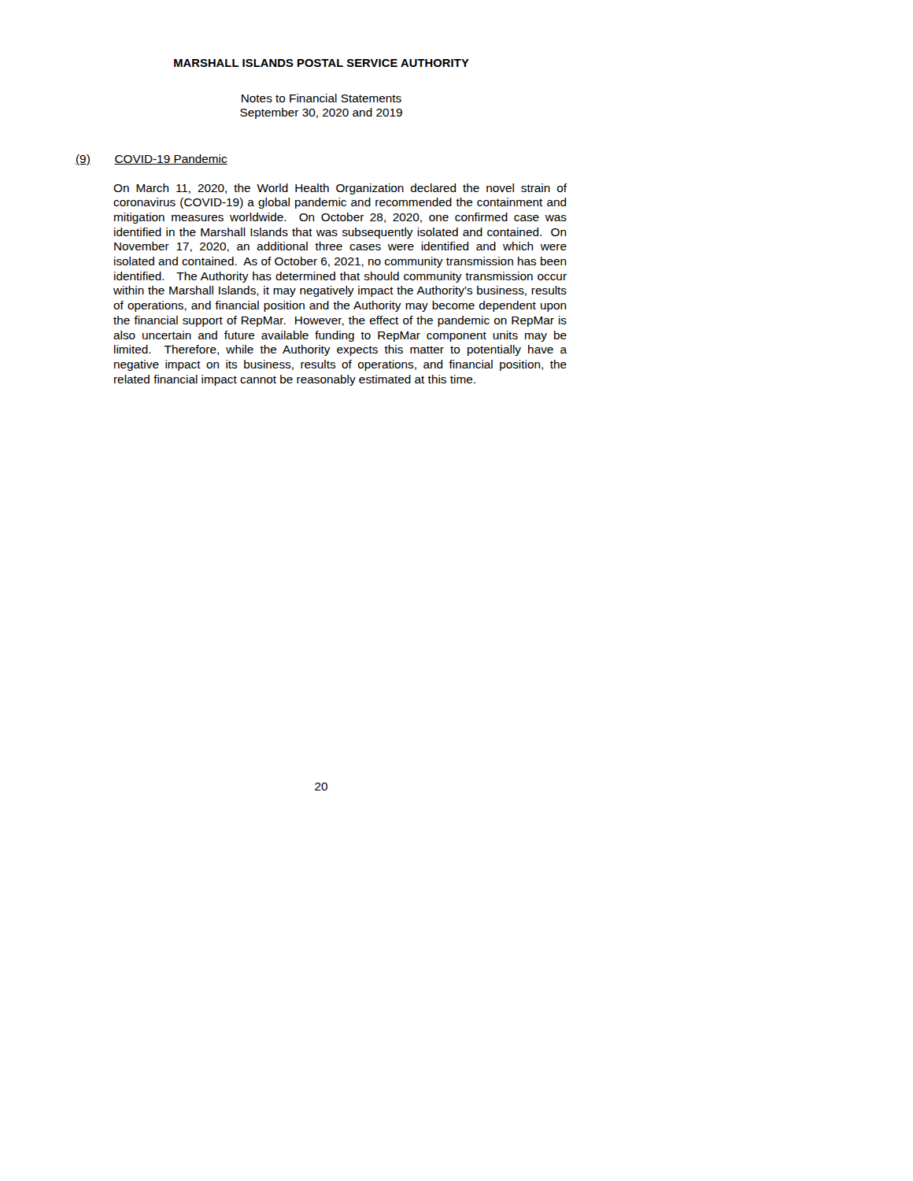MARSHALL ISLANDS POSTAL SERVICE AUTHORITY
Notes to Financial Statements
September 30, 2020 and 2019
(9) COVID-19 Pandemic
On March 11, 2020, the World Health Organization declared the novel strain of coronavirus (COVID-19) a global pandemic and recommended the containment and mitigation measures worldwide. On October 28, 2020, one confirmed case was identified in the Marshall Islands that was subsequently isolated and contained. On November 17, 2020, an additional three cases were identified and which were isolated and contained. As of October 6, 2021, no community transmission has been identified. The Authority has determined that should community transmission occur within the Marshall Islands, it may negatively impact the Authority's business, results of operations, and financial position and the Authority may become dependent upon the financial support of RepMar. However, the effect of the pandemic on RepMar is also uncertain and future available funding to RepMar component units may be limited. Therefore, while the Authority expects this matter to potentially have a negative impact on its business, results of operations, and financial position, the related financial impact cannot be reasonably estimated at this time.
20